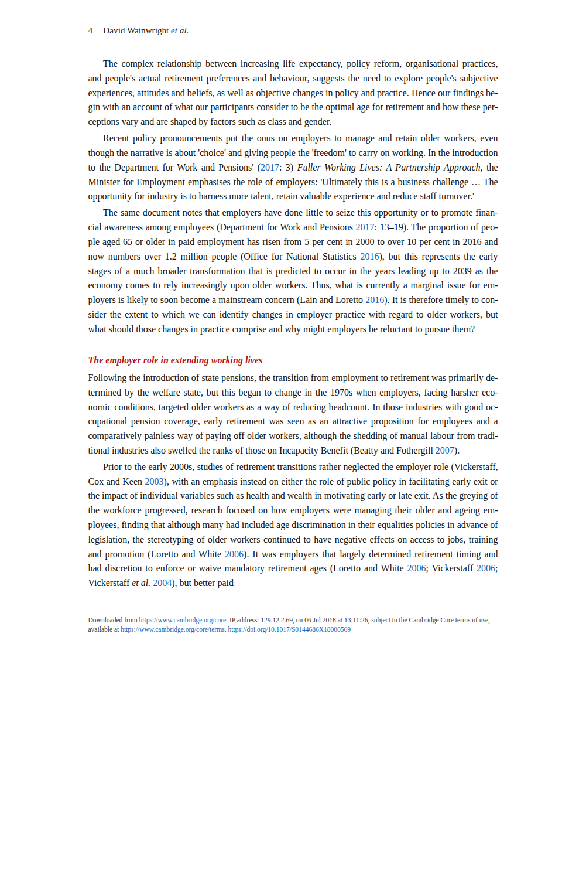4 David Wainwright et al.
The complex relationship between increasing life expectancy, policy reform, organisational practices, and people's actual retirement preferences and behaviour, suggests the need to explore people's subjective experiences, attitudes and beliefs, as well as objective changes in policy and practice. Hence our findings begin with an account of what our participants consider to be the optimal age for retirement and how these perceptions vary and are shaped by factors such as class and gender.
Recent policy pronouncements put the onus on employers to manage and retain older workers, even though the narrative is about 'choice' and giving people the 'freedom' to carry on working. In the introduction to the Department for Work and Pensions' (2017: 3) Fuller Working Lives: A Partnership Approach, the Minister for Employment emphasises the role of employers: 'Ultimately this is a business challenge … The opportunity for industry is to harness more talent, retain valuable experience and reduce staff turnover.'
The same document notes that employers have done little to seize this opportunity or to promote financial awareness among employees (Department for Work and Pensions 2017: 13–19). The proportion of people aged 65 or older in paid employment has risen from 5 per cent in 2000 to over 10 per cent in 2016 and now numbers over 1.2 million people (Office for National Statistics 2016), but this represents the early stages of a much broader transformation that is predicted to occur in the years leading up to 2039 as the economy comes to rely increasingly upon older workers. Thus, what is currently a marginal issue for employers is likely to soon become a mainstream concern (Lain and Loretto 2016). It is therefore timely to consider the extent to which we can identify changes in employer practice with regard to older workers, but what should those changes in practice comprise and why might employers be reluctant to pursue them?
The employer role in extending working lives
Following the introduction of state pensions, the transition from employment to retirement was primarily determined by the welfare state, but this began to change in the 1970s when employers, facing harsher economic conditions, targeted older workers as a way of reducing headcount. In those industries with good occupational pension coverage, early retirement was seen as an attractive proposition for employees and a comparatively painless way of paying off older workers, although the shedding of manual labour from traditional industries also swelled the ranks of those on Incapacity Benefit (Beatty and Fothergill 2007).
Prior to the early 2000s, studies of retirement transitions rather neglected the employer role (Vickerstaff, Cox and Keen 2003), with an emphasis instead on either the role of public policy in facilitating early exit or the impact of individual variables such as health and wealth in motivating early or late exit. As the greying of the workforce progressed, research focused on how employers were managing their older and ageing employees, finding that although many had included age discrimination in their equalities policies in advance of legislation, the stereotyping of older workers continued to have negative effects on access to jobs, training and promotion (Loretto and White 2006). It was employers that largely determined retirement timing and had discretion to enforce or waive mandatory retirement ages (Loretto and White 2006; Vickerstaff 2006; Vickerstaff et al. 2004), but better paid
Downloaded from https://www.cambridge.org/core. IP address: 129.12.2.69, on 06 Jul 2018 at 13:11:26, subject to the Cambridge Core terms of use, available at https://www.cambridge.org/core/terms. https://doi.org/10.1017/S0144686X18000569